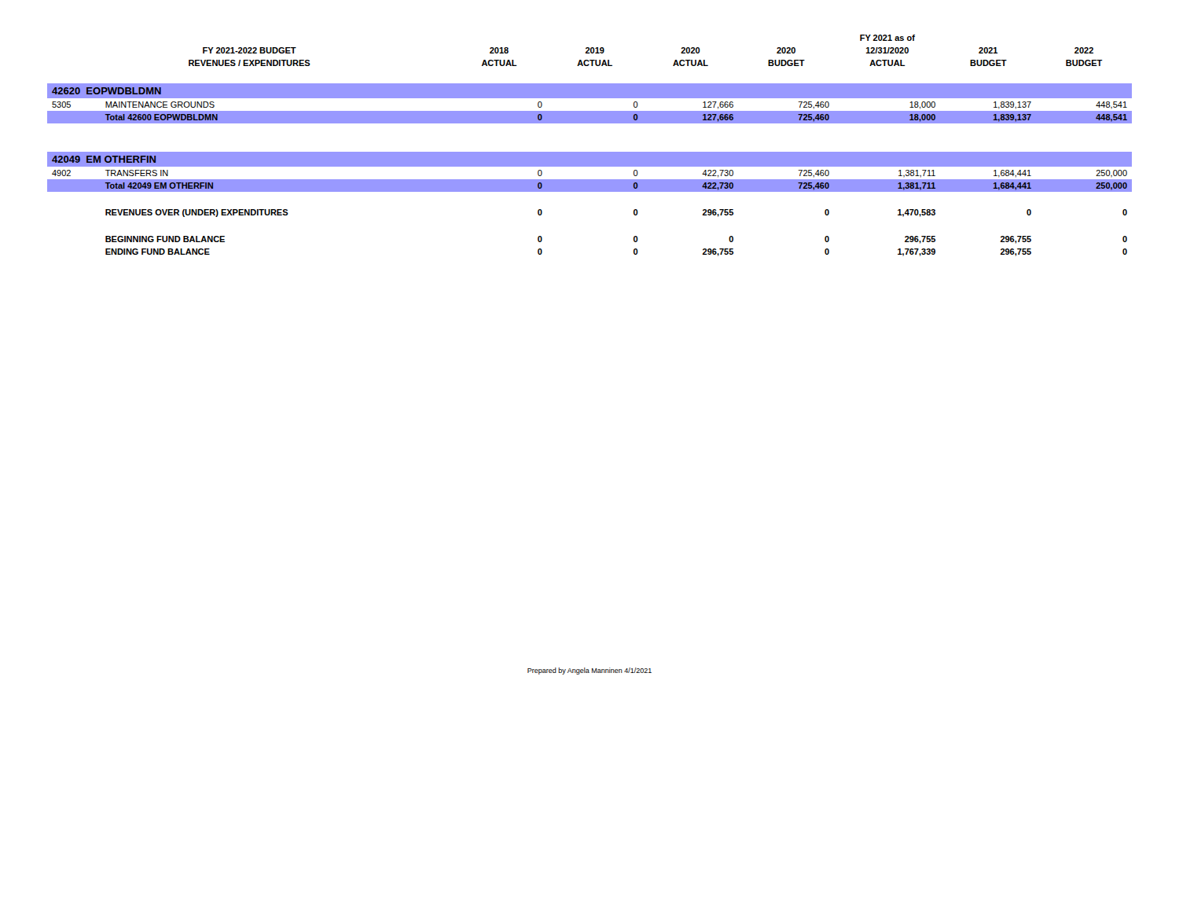| | FY 2021 as of | | |
| FY 2021-2022 BUDGET | 2018 | 2019 | 2020 | 2020 | 12/31/2020 | 2021 | 2022 |
| REVENUES / EXPENDITURES | ACTUAL | ACTUAL | ACTUAL | BUDGET | ACTUAL | BUDGET | BUDGET |
| 42620 EOPWDBLDMN | |
| 5305 | MAINTENANCE GROUNDS | 0 | 0 | 127,666 | 725,460 | 18,000 | 1,839,137 | 448,541 |
| | Total 42600 EOPWDBLDMN | 0 | 0 | 127,666 | 725,460 | 18,000 | 1,839,137 | 448,541 |
| 42049 EM OTHERFIN | |
| 4902 | TRANSFERS IN | 0 | 0 | 422,730 | 725,460 | 1,381,711 | 1,684,441 | 250,000 |
| | Total 42049 EM OTHERFIN | 0 | 0 | 422,730 | 725,460 | 1,381,711 | 1,684,441 | 250,000 |
| | REVENUES OVER (UNDER) EXPENDITURES | 0 | 0 | 296,755 | 0 | 1,470,583 | 0 | 0 |
| | BEGINNING FUND BALANCE | 0 | 0 | 0 | 0 | 296,755 | 296,755 | 0 |
| | ENDING FUND BALANCE | 0 | 0 | 296,755 | 0 | 1,767,339 | 296,755 | 0 |
Prepared by Angela Manninen 4/1/2021